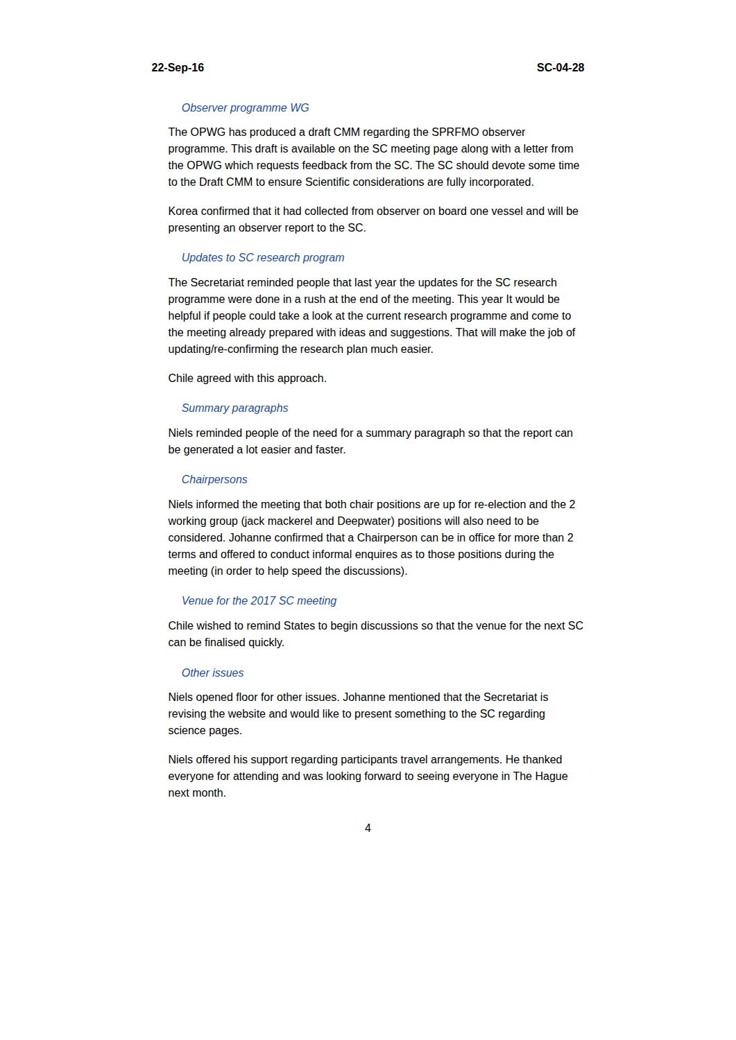22-Sep-16 SC-04-28
Observer programme WG
The OPWG has produced a draft CMM regarding the SPRFMO observer programme. This draft is available on the SC meeting page along with a letter from the OPWG which requests feedback from the SC. The SC should devote some time to the Draft CMM to ensure Scientific considerations are fully incorporated.
Korea confirmed that it had collected from observer on board one vessel and will be presenting an observer report to the SC.
Updates to SC research program
The Secretariat reminded people that last year the updates for the SC research programme were done in a rush at the end of the meeting. This year It would be helpful if people could take a look at the current research programme and come to the meeting already prepared with ideas and suggestions. That will make the job of updating/re-confirming the research plan much easier.
Chile agreed with this approach.
Summary paragraphs
Niels reminded people of the need for a summary paragraph so that the report can be generated a lot easier and faster.
Chairpersons
Niels informed the meeting that both chair positions are up for re-election and the 2 working group (jack mackerel and Deepwater) positions will also need to be considered. Johanne confirmed that a Chairperson can be in office for more than 2 terms and offered to conduct informal enquires as to those positions during the meeting (in order to help speed the discussions).
Venue for the 2017 SC meeting
Chile wished to remind States to begin discussions so that the venue for the next SC can be finalised quickly.
Other issues
Niels opened floor for other issues. Johanne mentioned that the Secretariat is revising the website and would like to present something to the SC regarding science pages.
Niels offered his support regarding participants travel arrangements. He thanked everyone for attending and was looking forward to seeing everyone in The Hague next month.
4